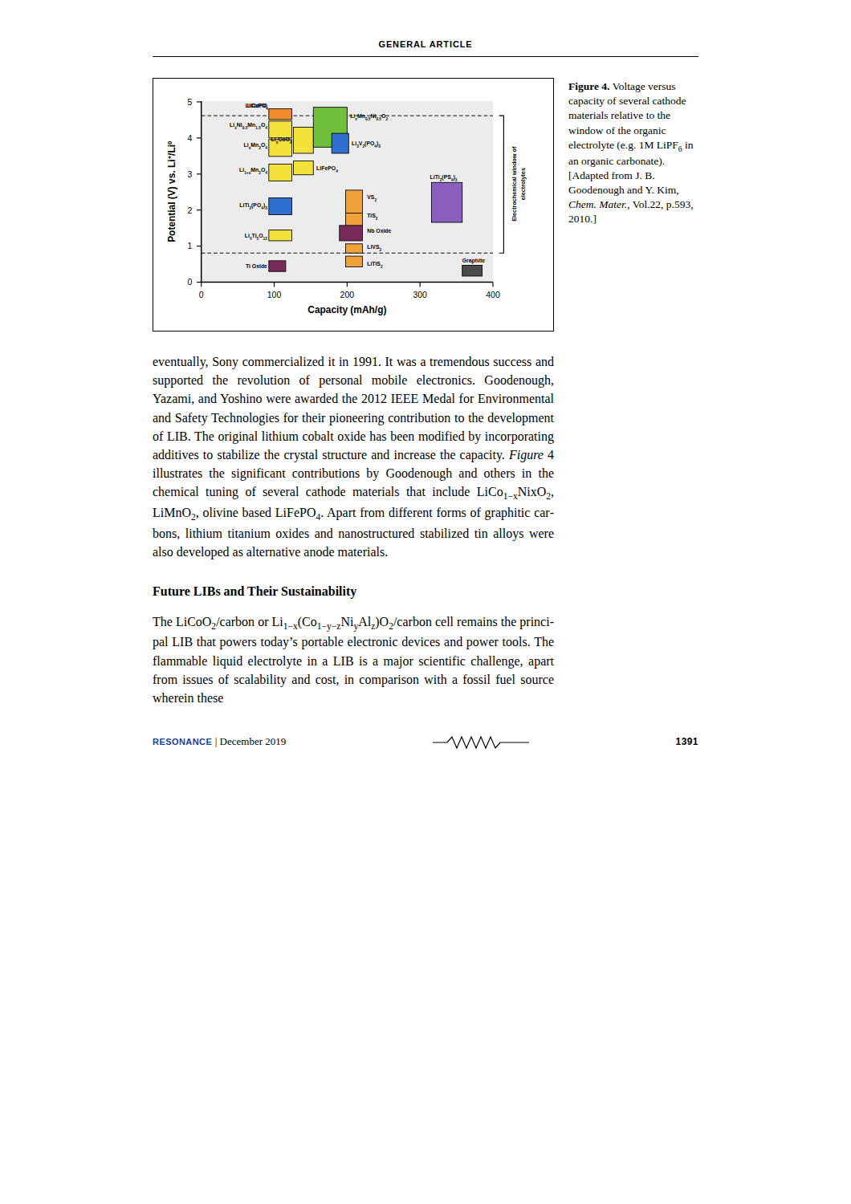GENERAL ARTICLE
0 1 2 3 4 5 0 100 200 300 400 Capacity (mAh/g) Potential (V) vs. Li+/Li0 Electrochemical window of electrolytes LiCoPO LiCoPO4 LixNi0.5Mn1.5O4 LixMn2O4 Li1+xMn2O4 LiTi2(PO4)3 Li4Ti5O12 Ti Oxide LixCoO2 LiFePO4 LixMn0.5Ni0.5O2 Li3V2(PO4)3 VS2 TiS2 Nb Oxide LiVS2 LiTiS2 LiTi2(PS4)3 Graphite
Figure 4. Voltage versus capacity of several cathode materials relative to the window of the organic electrolyte (e.g. 1M LiPF6 in an organic carbonate). [Adapted from J. B. Goodenough and Y. Kim, Chem. Mater., Vol.22, p.593, 2010.]
eventually, Sony commercialized it in 1991. It was a tremendous success and supported the revolution of personal mobile electronics. Goodenough, Yazami, and Yoshino were awarded the 2012 IEEE Medal for Environmental and Safety Technologies for their pioneering contribution to the development of LIB. The original lithium cobalt oxide has been modified by incorporating additives to stabilize the crystal structure and increase the capacity. Figure 4 illustrates the significant contributions by Goodenough and others in the chemical tuning of several cathode materials that include LiCo1−xNixO2, LiMnO2, olivine based LiFePO4. Apart from different forms of graphitic carbons, lithium titanium oxides and nanostructured stabilized tin alloys were also developed as alternative anode materials.
Future LIBs and Their Sustainability
The LiCoO2/carbon or Li1−x(Co1−y−zNiyAlz)O2/carbon cell remains the principal LIB that powers today’s portable electronic devices and power tools. The flammable liquid electrolyte in a LIB is a major scientific challenge, apart from issues of scalability and cost, in comparison with a fossil fuel source wherein these
RESONANCE | December 2019
1391